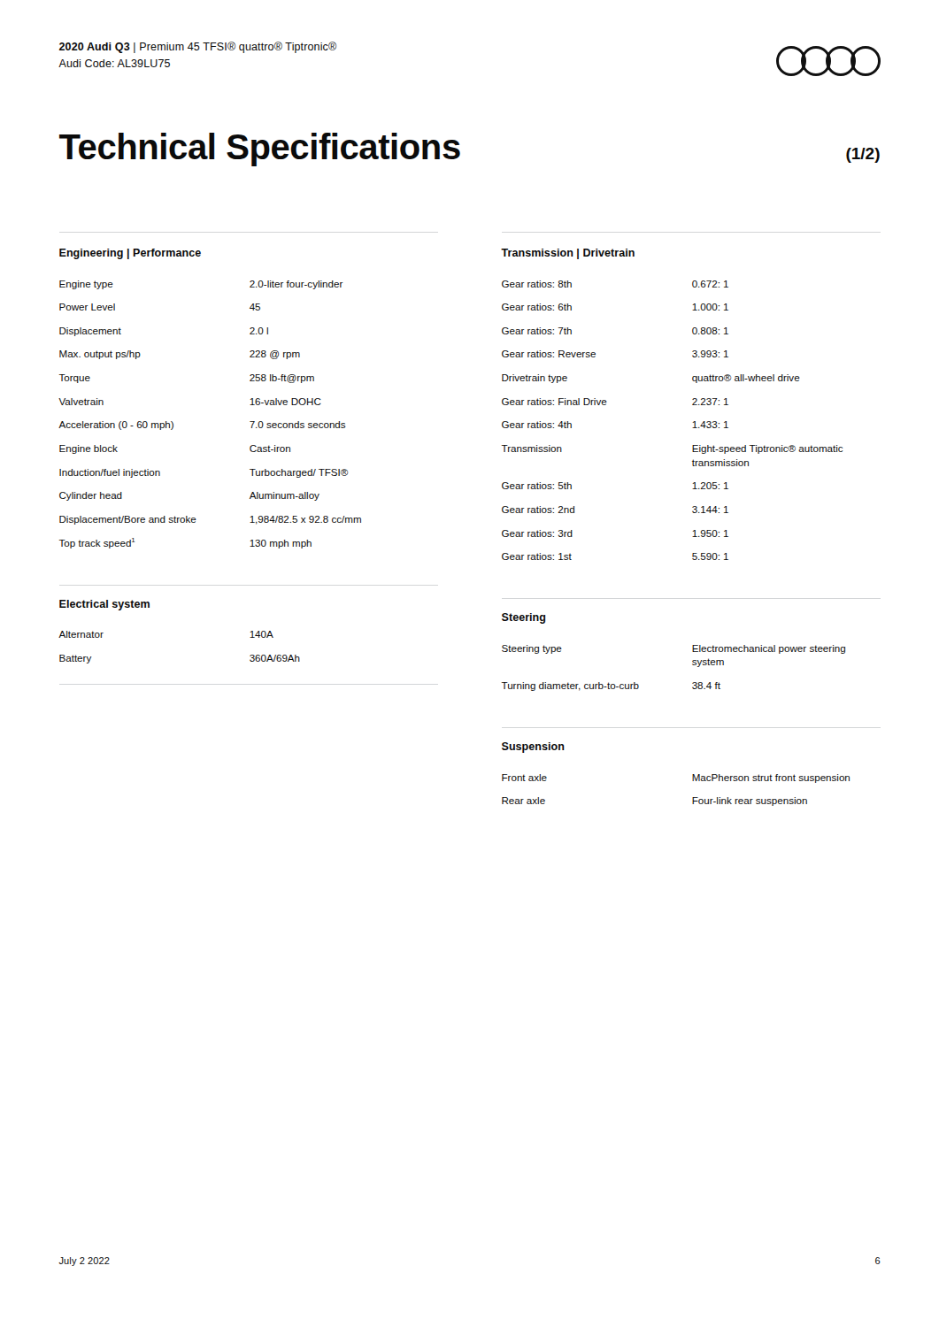2020 Audi Q3 | Premium 45 TFSI® quattro® Tiptronic®
Audi Code: AL39LU75
Technical Specifications
(1/2)
Engineering | Performance
Engine type
2.0-liter four-cylinder
Power Level
45
Displacement
2.0 l
Max. output ps/hp
228 @ rpm
Torque
258 lb-ft@rpm
Valvetrain
16-valve DOHC
Acceleration (0 - 60 mph)
7.0 seconds seconds
Engine block
Cast-iron
Induction/fuel injection
Turbocharged/ TFSI®
Cylinder head
Aluminum-alloy
Displacement/Bore and stroke
1,984/82.5 x 92.8 cc/mm
Top track speed1
130 mph mph
Electrical system
Alternator
140A
Battery
360A/69Ah
Transmission | Drivetrain
Gear ratios: 8th
0.672: 1
Gear ratios: 6th
1.000: 1
Gear ratios: 7th
0.808: 1
Gear ratios: Reverse
3.993: 1
Drivetrain type
quattro® all-wheel drive
Gear ratios: Final Drive
2.237: 1
Gear ratios: 4th
1.433: 1
Transmission
Eight-speed Tiptronic® automatic transmission
Gear ratios: 5th
1.205: 1
Gear ratios: 2nd
3.144: 1
Gear ratios: 3rd
1.950: 1
Gear ratios: 1st
5.590: 1
Steering
Steering type
Electromechanical power steering system
Turning diameter, curb-to-curb
38.4 ft
Suspension
Front axle
MacPherson strut front suspension
Rear axle
Four-link rear suspension
July 2 2022
6